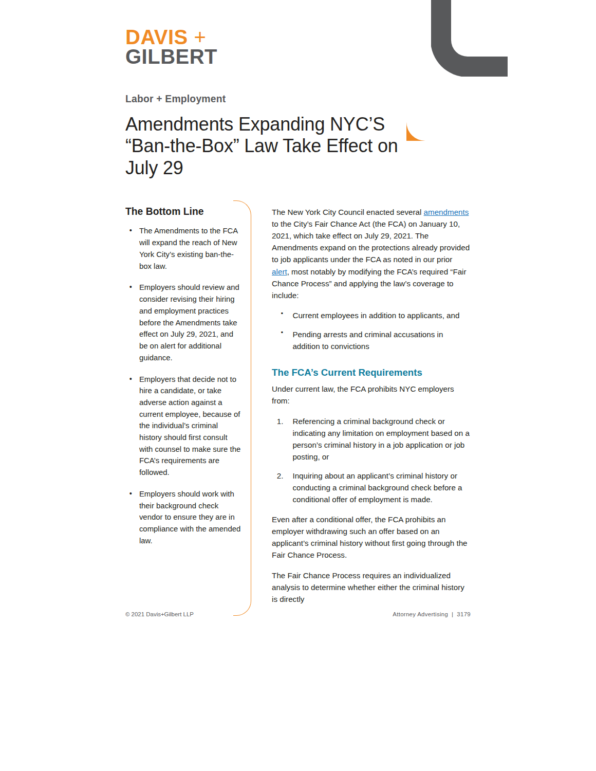DAVIS + GILBERT
Labor + Employment
Amendments Expanding NYC’S “Ban-the-Box” Law Take Effect on July 29
The Bottom Line
The Amendments to the FCA will expand the reach of New York City’s existing ban-the-box law.
Employers should review and consider revising their hiring and employment practices before the Amendments take effect on July 29, 2021, and be on alert for additional guidance.
Employers that decide not to hire a candidate, or take adverse action against a current employee, because of the individual’s criminal history should first consult with counsel to make sure the FCA’s requirements are followed.
Employers should work with their background check vendor to ensure they are in compliance with the amended law.
The New York City Council enacted several amendments to the City’s Fair Chance Act (the FCA) on January 10, 2021, which take effect on July 29, 2021. The Amendments expand on the protections already provided to job applicants under the FCA as noted in our prior alert, most notably by modifying the FCA’s required “Fair Chance Process” and applying the law’s coverage to include:
Current employees in addition to applicants, and
Pending arrests and criminal accusations in addition to convictions
The FCA’s Current Requirements
Under current law, the FCA prohibits NYC employers from:
Referencing a criminal background check or indicating any limitation on employment based on a person’s criminal history in a job application or job posting, or
Inquiring about an applicant’s criminal history or conducting a criminal background check before a conditional offer of employment is made.
Even after a conditional offer, the FCA prohibits an employer withdrawing such an offer based on an applicant’s criminal history without first going through the Fair Chance Process.
The Fair Chance Process requires an individualized analysis to determine whether either the criminal history is directly
© 2021 Davis+Gilbert LLP
Attorney Advertising | 3179